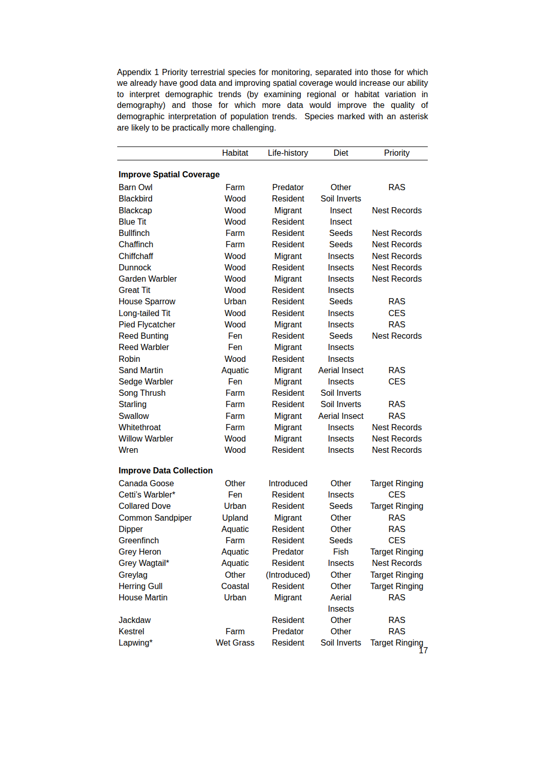Appendix 1 Priority terrestrial species for monitoring, separated into those for which we already have good data and improving spatial coverage would increase our ability to interpret demographic trends (by examining regional or habitat variation in demography) and those for which more data would improve the quality of demographic interpretation of population trends. Species marked with an asterisk are likely to be practically more challenging.
| | Habitat | Life-history | Diet | Priority |
| --- | --- | --- | --- | --- |
| Improve Spatial Coverage |
| Barn Owl | Farm | Predator | Other | RAS |
| Blackbird | Wood | Resident | Soil Inverts | |
| Blackcap | Wood | Migrant | Insect | Nest Records |
| Blue Tit | Wood | Resident | Insect | |
| Bullfinch | Farm | Resident | Seeds | Nest Records |
| Chaffinch | Farm | Resident | Seeds | Nest Records |
| Chiffchaff | Wood | Migrant | Insects | Nest Records |
| Dunnock | Wood | Resident | Insects | Nest Records |
| Garden Warbler | Wood | Migrant | Insects | Nest Records |
| Great Tit | Wood | Resident | Insects | |
| House Sparrow | Urban | Resident | Seeds | RAS |
| Long-tailed Tit | Wood | Resident | Insects | CES |
| Pied Flycatcher | Wood | Migrant | Insects | RAS |
| Reed Bunting | Fen | Resident | Seeds | Nest Records |
| Reed Warbler | Fen | Migrant | Insects | |
| Robin | Wood | Resident | Insects | |
| Sand Martin | Aquatic | Migrant | Aerial Insect | RAS |
| Sedge Warbler | Fen | Migrant | Insects | CES |
| Song Thrush | Farm | Resident | Soil Inverts | |
| Starling | Farm | Resident | Soil Inverts | RAS |
| Swallow | Farm | Migrant | Aerial Insect | RAS |
| Whitethroat | Farm | Migrant | Insects | Nest Records |
| Willow Warbler | Wood | Migrant | Insects | Nest Records |
| Wren | Wood | Resident | Insects | Nest Records |
| Improve Data Collection |
| Canada Goose | Other | Introduced | Other | Target Ringing |
| Cetti’s Warbler* | Fen | Resident | Insects | CES |
| Collared Dove | Urban | Resident | Seeds | Target Ringing |
| Common Sandpiper | Upland | Migrant | Other | RAS |
| Dipper | Aquatic | Resident | Other | RAS |
| Greenfinch | Farm | Resident | Seeds | CES |
| Grey Heron | Aquatic | Predator | Fish | Target Ringing |
| Grey Wagtail* | Aquatic | Resident | Insects | Nest Records |
| Greylag | Other | (Introduced) | Other | Target Ringing |
| Herring Gull | Coastal | Resident | Other | Target Ringing |
| House Martin | Urban | Migrant | Aerial Insects | RAS |
| Jackdaw | | Resident | Other | RAS |
| Kestrel | Farm | Predator | Other | RAS |
| Lapwing* | Wet Grass | Resident | Soil Inverts | Target Ringing |
17